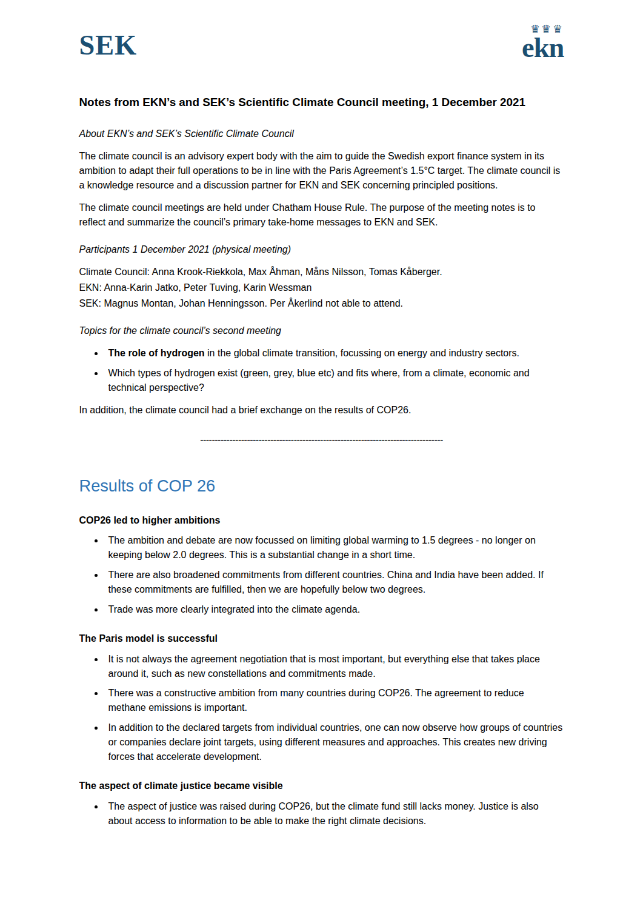SEK
♛♛♛ ekn
Notes from EKN’s and SEK’s Scientific Climate Council meeting, 1 December 2021
About EKN’s and SEK’s Scientific Climate Council
The climate council is an advisory expert body with the aim to guide the Swedish export finance system in its ambition to adapt their full operations to be in line with the Paris Agreement’s 1.5°C target. The climate council is a knowledge resource and a discussion partner for EKN and SEK concerning principled positions.
The climate council meetings are held under Chatham House Rule. The purpose of the meeting notes is to reflect and summarize the council’s primary take-home messages to EKN and SEK.
Participants 1 December 2021 (physical meeting)
Climate Council: Anna Krook-Riekkola, Max Åhman, Måns Nilsson, Tomas Kåberger.
EKN: Anna-Karin Jatko, Peter Tuving, Karin Wessman
SEK: Magnus Montan, Johan Henningsson. Per Åkerlind not able to attend.
Topics for the climate council’s second meeting
The role of hydrogen in the global climate transition, focussing on energy and industry sectors.
Which types of hydrogen exist (green, grey, blue etc) and fits where, from a climate, economic and technical perspective?
In addition, the climate council had a brief exchange on the results of COP26.
-----------------------------------------------------------------------------------
Results of COP 26
COP26 led to higher ambitions
The ambition and debate are now focussed on limiting global warming to 1.5 degrees - no longer on keeping below 2.0 degrees. This is a substantial change in a short time.
There are also broadened commitments from different countries. China and India have been added. If these commitments are fulfilled, then we are hopefully below two degrees.
Trade was more clearly integrated into the climate agenda.
The Paris model is successful
It is not always the agreement negotiation that is most important, but everything else that takes place around it, such as new constellations and commitments made.
There was a constructive ambition from many countries during COP26. The agreement to reduce methane emissions is important.
In addition to the declared targets from individual countries, one can now observe how groups of countries or companies declare joint targets, using different measures and approaches. This creates new driving forces that accelerate development.
The aspect of climate justice became visible
The aspect of justice was raised during COP26, but the climate fund still lacks money. Justice is also about access to information to be able to make the right climate decisions.